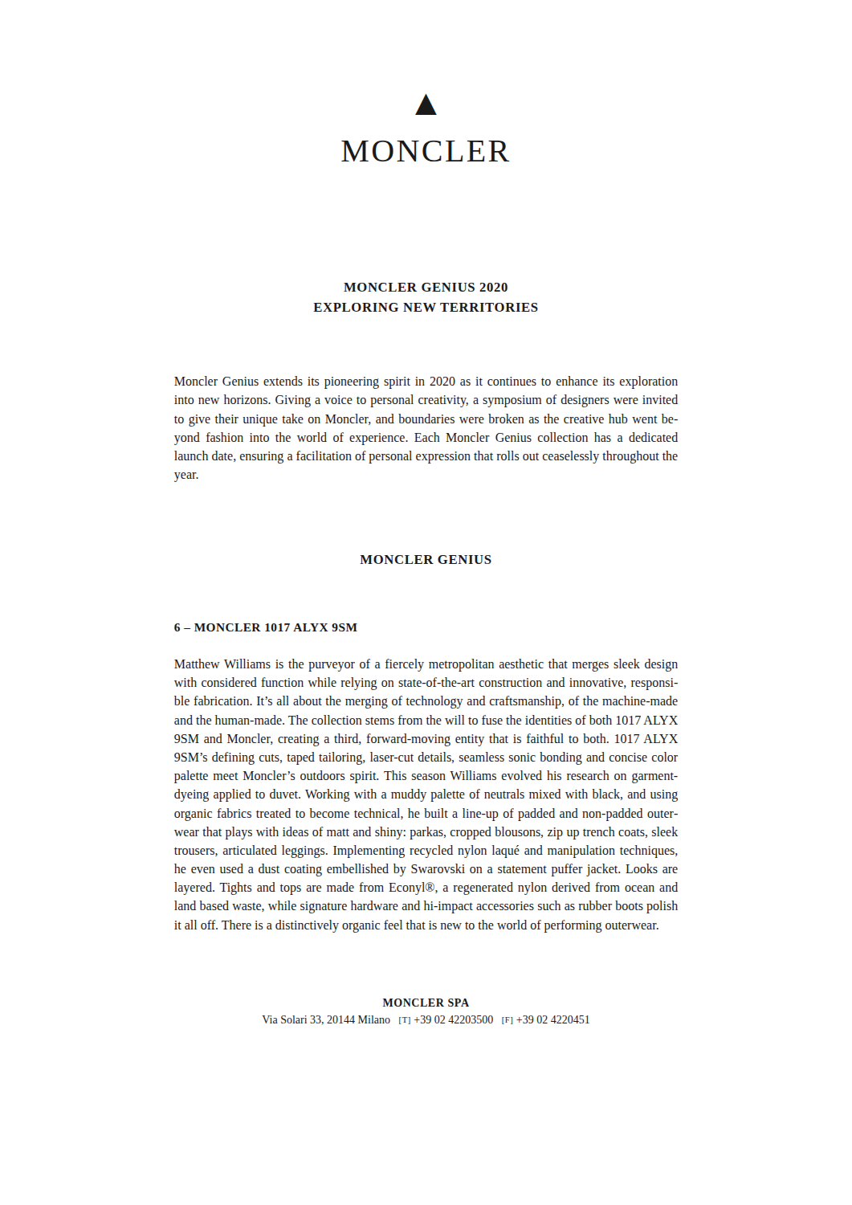▲
MONCLER
Moncler Genius 2020
Exploring New Territories
Moncler Genius extends its pioneering spirit in 2020 as it continues to enhance its exploration into new horizons. Giving a voice to personal creativity, a symposium of designers were invited to give their unique take on Moncler, and boundaries were broken as the creative hub went beyond fashion into the world of experience. Each Moncler Genius collection has a dedicated launch date, ensuring a facilitation of personal expression that rolls out ceaselessly throughout the year.
Moncler Genius
6 – Moncler 1017 ALYX 9SM
Matthew Williams is the purveyor of a fiercely metropolitan aesthetic that merges sleek design with considered function while relying on state-of-the-art construction and innovative, responsible fabrication. It’s all about the merging of technology and craftsmanship, of the machine-made and the human-made. The collection stems from the will to fuse the identities of both 1017 ALYX 9SM and Moncler, creating a third, forward-moving entity that is faithful to both. 1017 ALYX 9SM’s defining cuts, taped tailoring, laser-cut details, seamless sonic bonding and concise color palette meet Moncler’s outdoors spirit. This season Williams evolved his research on garment-dyeing applied to duvet. Working with a muddy palette of neutrals mixed with black, and using organic fabrics treated to become technical, he built a line-up of padded and non-padded outerwear that plays with ideas of matt and shiny: parkas, cropped blousons, zip up trench coats, sleek trousers, articulated leggings. Implementing recycled nylon laqué and manipulation techniques, he even used a dust coating embellished by Swarovski on a statement puffer jacket. Looks are layered. Tights and tops are made from Econyl®, a regenerated nylon derived from ocean and land based waste, while signature hardware and hi-impact accessories such as rubber boots polish it all off. There is a distinctively organic feel that is new to the world of performing outerwear.
MONCLER SPA
Via Solari 33, 20144 Milano [T] +39 02 42203500 [F] +39 02 4220451